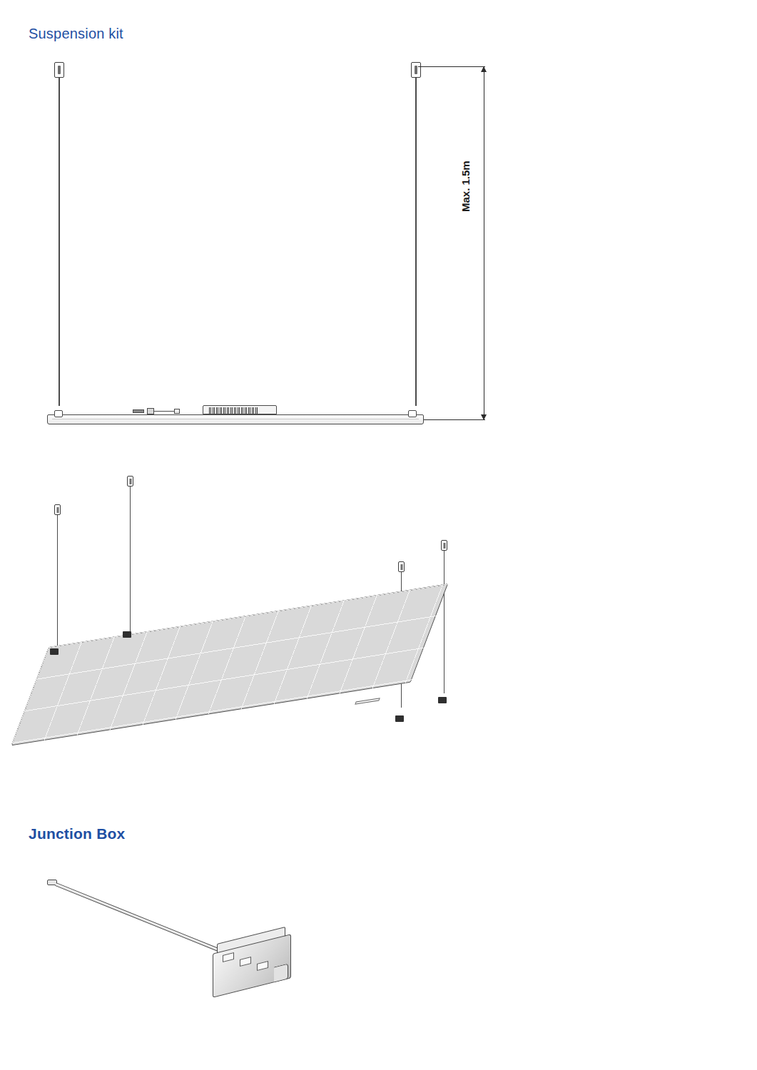Suspension kit
Max. 1.5m
Junction Box